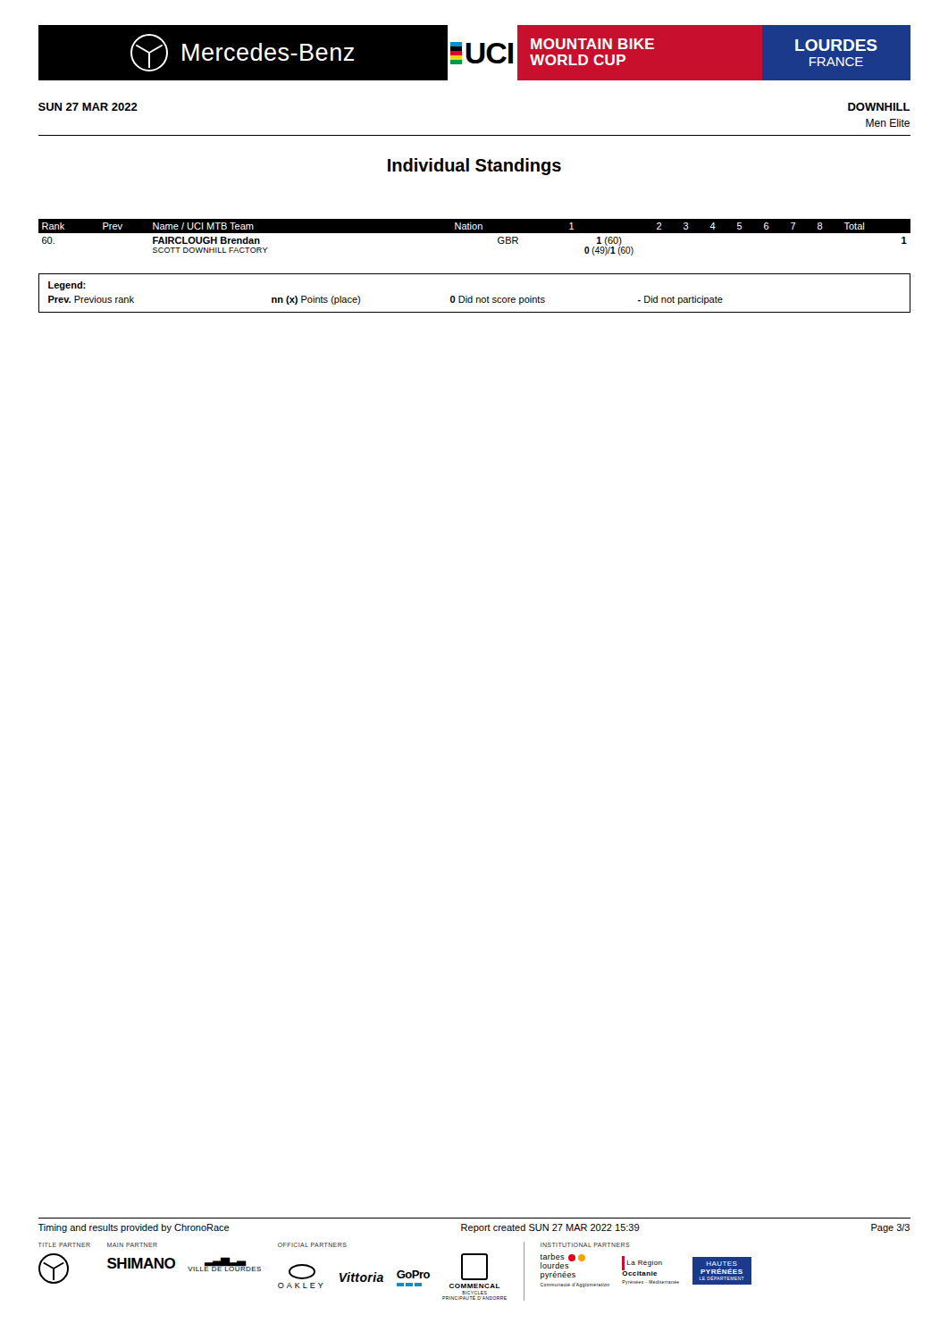Mercedes-Benz
UCI
MOUNTAIN BIKE
WORLD CUP
LOURDES
FRANCE
SUN 27 MAR 2022
DOWNHILL
Men Elite
Individual Standings
| Rank | Prev | Name / UCI MTB Team | Nation | 1 | 2 | 3 | 4 | 5 | 6 | 7 | 8 | Total |
| --- | --- | --- | --- | --- | --- | --- | --- | --- | --- | --- | --- | --- |
| 60. | | FAIRCLOUGH Brendan SCOTT DOWNHILL FACTORY | GBR | 1 (60) 0 (49)/ 1 (60) | | | | | | | | 1 |
Legend:
Prev. Previous rank nn (x) Points (place) 0 Did not score points - Did not participate
Timing and results provided by ChronoRace
Report created SUN 27 MAR 2022 15:39
Page 3/3
TITLE PARTNER
MAIN PARTNER
SHIMANO
▂▃▅▂▃
VILLE DE LOURDES
OFFICIAL PARTNERS
OAKLEY
Vittoria
GoPro
COMMENCAL
BICYCLES
PRINCIPAUTÉ D'ANDORRE
INSTITUTIONAL PARTNERS
tarbes
lourdes
pyrénées
Communauté d'Agglomération
La Région
Occitanie
Pyrénées - Méditerranée
HAUTES
PYRÉNÉES
LE DÉPARTEMENT